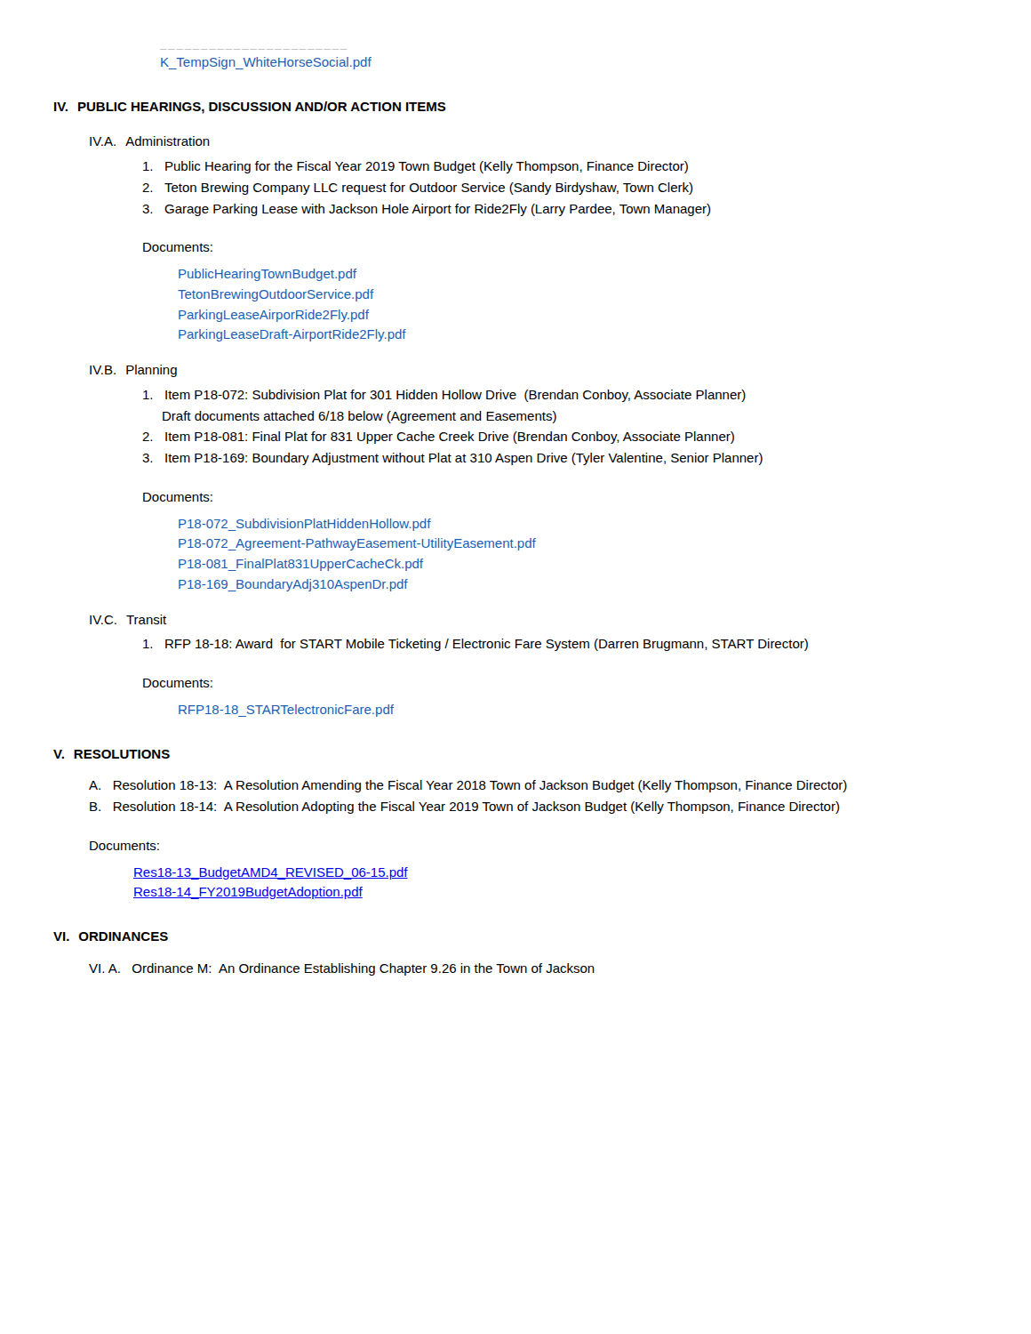_______________________
K_TempSign_WhiteHorseSocial.pdf
IV. PUBLIC HEARINGS, DISCUSSION AND/OR ACTION ITEMS
IV.A. Administration
1. Public Hearing for the Fiscal Year 2019 Town Budget (Kelly Thompson, Finance Director)
2. Teton Brewing Company LLC request for Outdoor Service (Sandy Birdyshaw, Town Clerk)
3. Garage Parking Lease with Jackson Hole Airport for Ride2Fly (Larry Pardee, Town Manager)
Documents:
PublicHearingTownBudget.pdf
TetonBrewingOutdoorService.pdf
ParkingLeaseAirporRide2Fly.pdf
ParkingLeaseDraft-AirportRide2Fly.pdf
IV.B. Planning
1. Item P18-072: Subdivision Plat for 301 Hidden Hollow Drive (Brendan Conboy, Associate Planner)
Draft documents attached 6/18 below (Agreement and Easements)
2. Item P18-081: Final Plat for 831 Upper Cache Creek Drive (Brendan Conboy, Associate Planner)
3. Item P18-169: Boundary Adjustment without Plat at 310 Aspen Drive (Tyler Valentine, Senior Planner)
Documents:
P18-072_SubdivisionPlatHiddenHollow.pdf
P18-072_Agreement-PathwayEasement-UtilityEasement.pdf
P18-081_FinalPlat831UpperCacheCk.pdf
P18-169_BoundaryAdj310AspenDr.pdf
IV.C. Transit
1. RFP 18-18: Award for START Mobile Ticketing / Electronic Fare System (Darren Brugmann, START Director)
Documents:
RFP18-18_STARTelectronicFare.pdf
V. RESOLUTIONS
A. Resolution 18-13: A Resolution Amending the Fiscal Year 2018 Town of Jackson Budget (Kelly Thompson, Finance Director)
B. Resolution 18-14: A Resolution Adopting the Fiscal Year 2019 Town of Jackson Budget (Kelly Thompson, Finance Director)
Documents:
Res18-13_BudgetAMD4_REVISED_06-15.pdf
Res18-14_FY2019BudgetAdoption.pdf
VI. ORDINANCES
VI. A. Ordinance M: An Ordinance Establishing Chapter 9.26 in the Town of Jackson